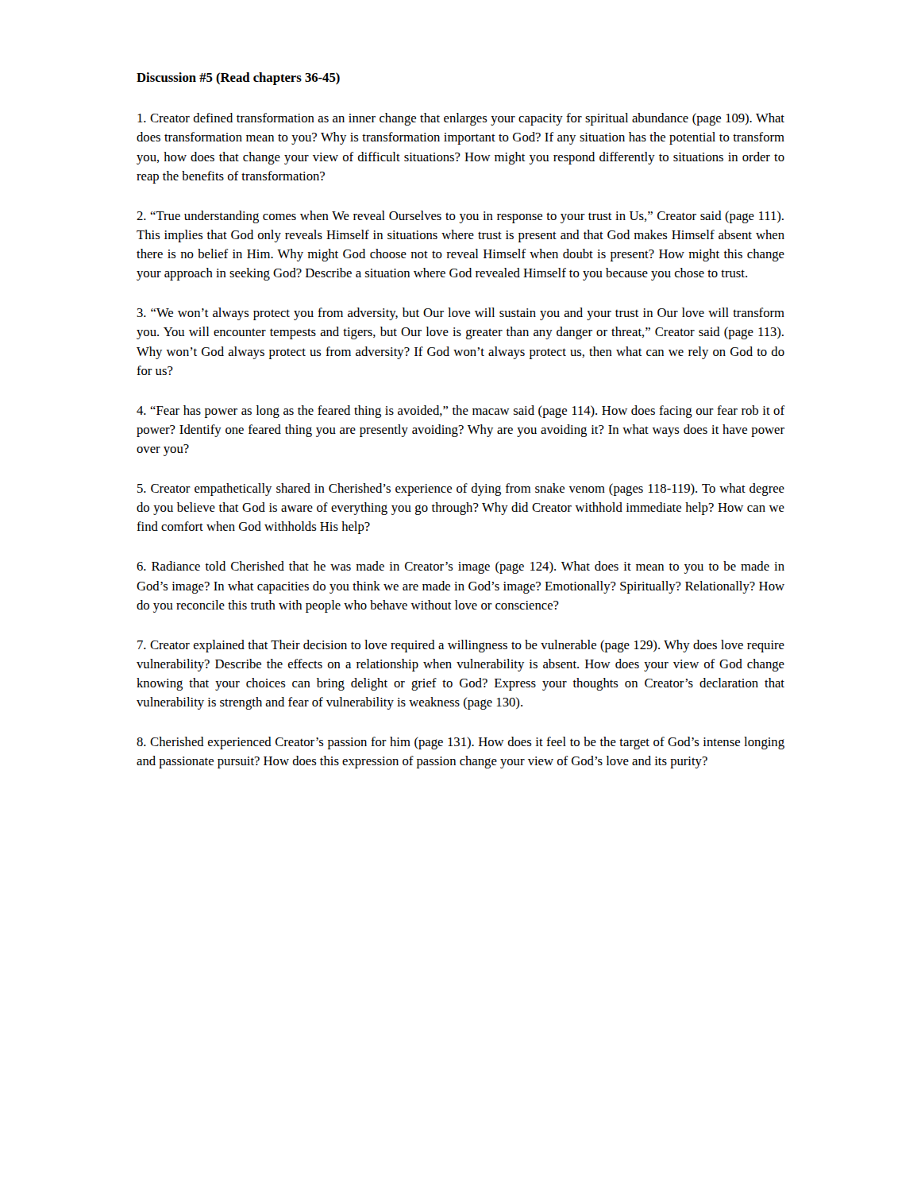Discussion #5 (Read chapters 36-45)
Creator defined transformation as an inner change that enlarges your capacity for spiritual abundance (page 109). What does transformation mean to you? Why is transformation important to God? If any situation has the potential to transform you, how does that change your view of difficult situations? How might you respond differently to situations in order to reap the benefits of transformation?
“True understanding comes when We reveal Ourselves to you in response to your trust in Us,” Creator said (page 111). This implies that God only reveals Himself in situations where trust is present and that God makes Himself absent when there is no belief in Him. Why might God choose not to reveal Himself when doubt is present? How might this change your approach in seeking God? Describe a situation where God revealed Himself to you because you chose to trust.
“We won’t always protect you from adversity, but Our love will sustain you and your trust in Our love will transform you. You will encounter tempests and tigers, but Our love is greater than any danger or threat,” Creator said (page 113). Why won’t God always protect us from adversity? If God won’t always protect us, then what can we rely on God to do for us?
“Fear has power as long as the feared thing is avoided,” the macaw said (page 114). How does facing our fear rob it of power? Identify one feared thing you are presently avoiding? Why are you avoiding it? In what ways does it have power over you?
Creator empathetically shared in Cherished’s experience of dying from snake venom (pages 118-119). To what degree do you believe that God is aware of everything you go through? Why did Creator withhold immediate help? How can we find comfort when God withholds His help?
Radiance told Cherished that he was made in Creator’s image (page 124). What does it mean to you to be made in God’s image? In what capacities do you think we are made in God’s image? Emotionally? Spiritually? Relationally? How do you reconcile this truth with people who behave without love or conscience?
Creator explained that Their decision to love required a willingness to be vulnerable (page 129). Why does love require vulnerability? Describe the effects on a relationship when vulnerability is absent. How does your view of God change knowing that your choices can bring delight or grief to God? Express your thoughts on Creator’s declaration that vulnerability is strength and fear of vulnerability is weakness (page 130).
Cherished experienced Creator’s passion for him (page 131). How does it feel to be the target of God’s intense longing and passionate pursuit? How does this expression of passion change your view of God’s love and its purity?